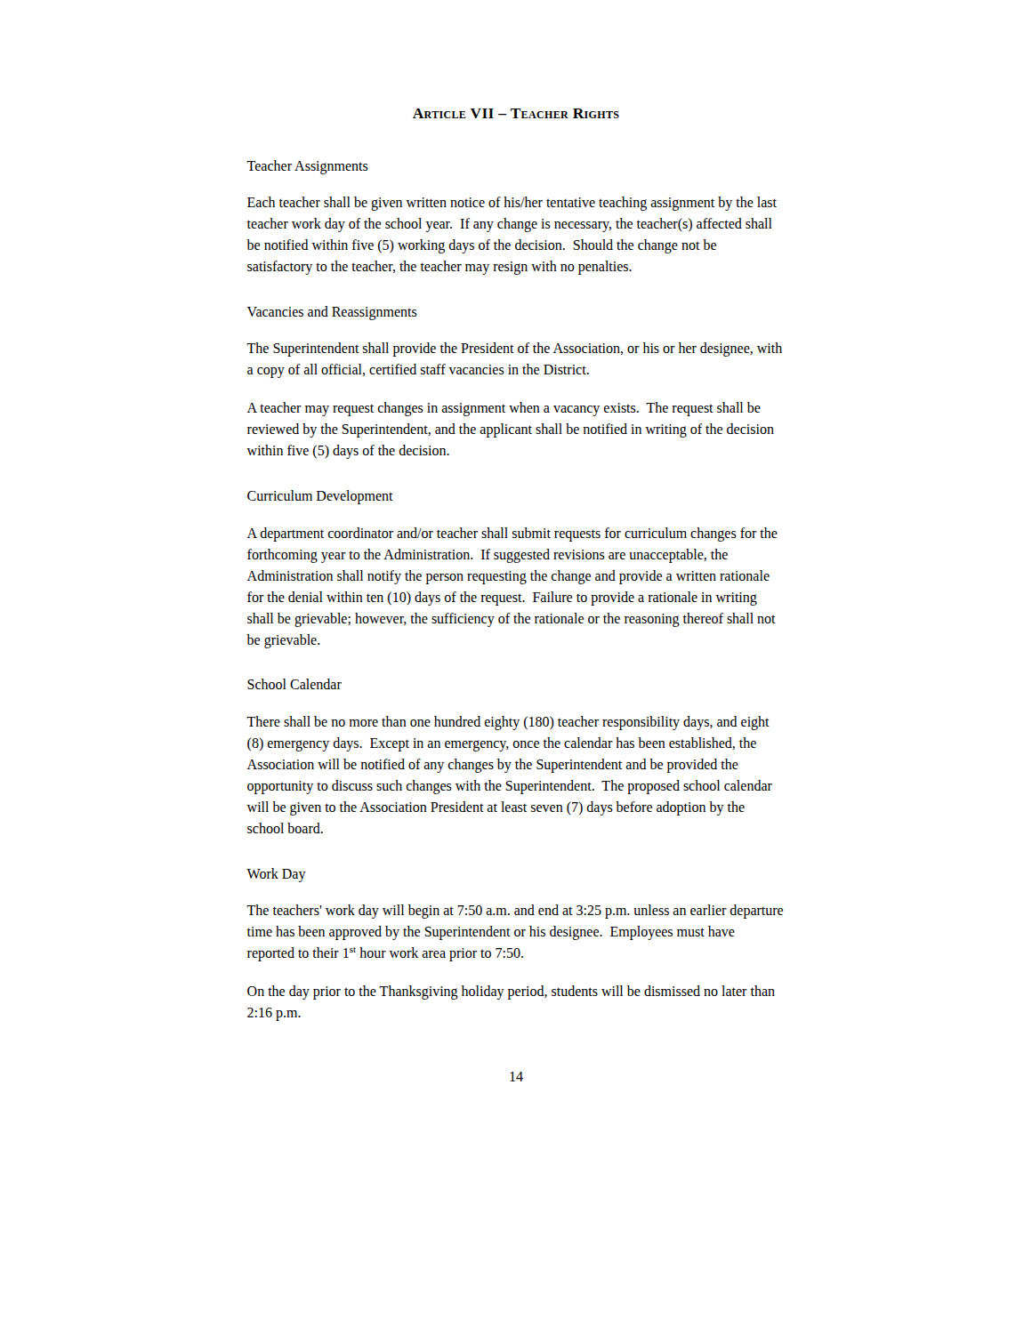Article VII – Teacher Rights
Teacher Assignments
Each teacher shall be given written notice of his/her tentative teaching assignment by the last teacher work day of the school year. If any change is necessary, the teacher(s) affected shall be notified within five (5) working days of the decision. Should the change not be satisfactory to the teacher, the teacher may resign with no penalties.
Vacancies and Reassignments
The Superintendent shall provide the President of the Association, or his or her designee, with a copy of all official, certified staff vacancies in the District.
A teacher may request changes in assignment when a vacancy exists. The request shall be reviewed by the Superintendent, and the applicant shall be notified in writing of the decision within five (5) days of the decision.
Curriculum Development
A department coordinator and/or teacher shall submit requests for curriculum changes for the forthcoming year to the Administration. If suggested revisions are unacceptable, the Administration shall notify the person requesting the change and provide a written rationale for the denial within ten (10) days of the request. Failure to provide a rationale in writing shall be grievable; however, the sufficiency of the rationale or the reasoning thereof shall not be grievable.
School Calendar
There shall be no more than one hundred eighty (180) teacher responsibility days, and eight (8) emergency days. Except in an emergency, once the calendar has been established, the Association will be notified of any changes by the Superintendent and be provided the opportunity to discuss such changes with the Superintendent. The proposed school calendar will be given to the Association President at least seven (7) days before adoption by the school board.
Work Day
The teachers' work day will begin at 7:50 a.m. and end at 3:25 p.m. unless an earlier departure time has been approved by the Superintendent or his designee. Employees must have reported to their 1st hour work area prior to 7:50.
On the day prior to the Thanksgiving holiday period, students will be dismissed no later than 2:16 p.m.
14